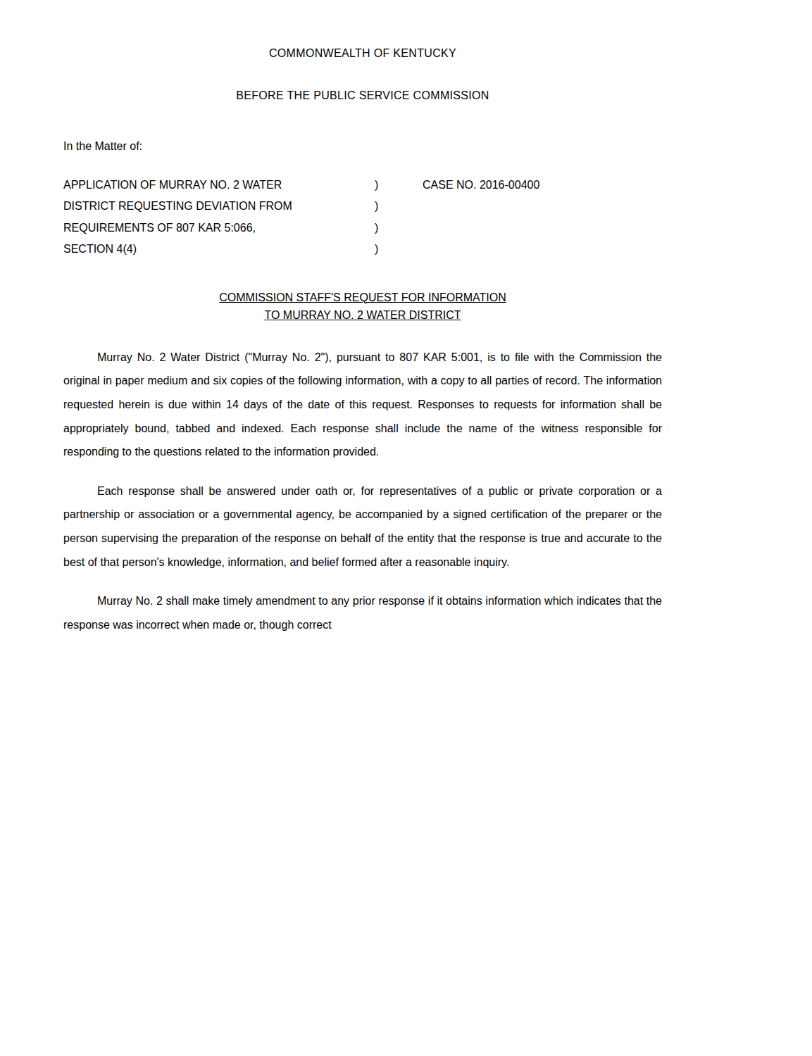COMMONWEALTH OF KENTUCKY
BEFORE THE PUBLIC SERVICE COMMISSION
In the Matter of:
| APPLICATION OF MURRAY NO. 2 WATER DISTRICT REQUESTING DEVIATION FROM REQUIREMENTS OF 807 KAR 5:066, SECTION 4(4) | ) ) ) ) | CASE NO. 2016-00400 |
COMMISSION STAFF'S REQUEST FOR INFORMATION
TO MURRAY NO. 2 WATER DISTRICT
Murray No. 2 Water District ("Murray No. 2"), pursuant to 807 KAR 5:001, is to file with the Commission the original in paper medium and six copies of the following information, with a copy to all parties of record. The information requested herein is due within 14 days of the date of this request. Responses to requests for information shall be appropriately bound, tabbed and indexed. Each response shall include the name of the witness responsible for responding to the questions related to the information provided.
Each response shall be answered under oath or, for representatives of a public or private corporation or a partnership or association or a governmental agency, be accompanied by a signed certification of the preparer or the person supervising the preparation of the response on behalf of the entity that the response is true and accurate to the best of that person's knowledge, information, and belief formed after a reasonable inquiry.
Murray No. 2 shall make timely amendment to any prior response if it obtains information which indicates that the response was incorrect when made or, though correct